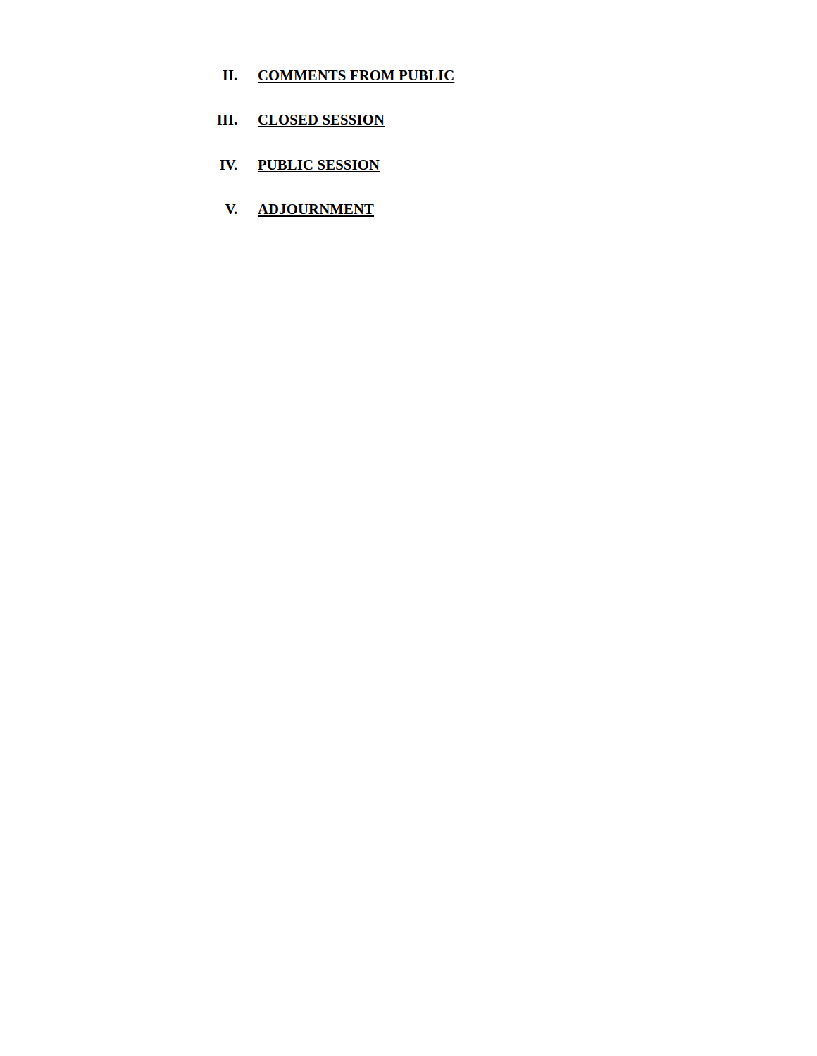II. COMMENTS FROM PUBLIC
III. CLOSED SESSION
IV. PUBLIC SESSION
V. ADJOURNMENT